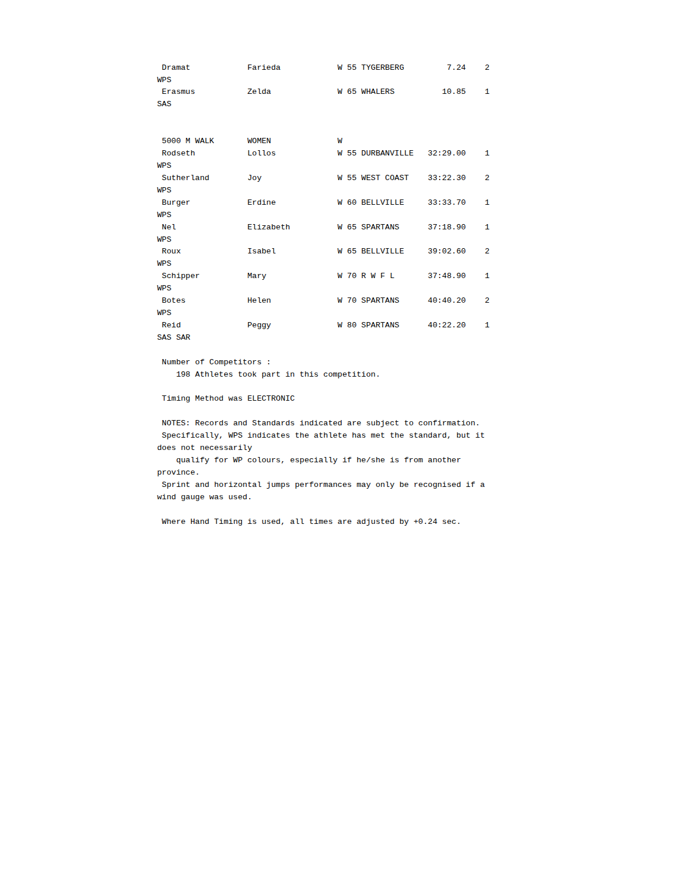Dramat            Farieda            W 55 TYGERBERG         7.24    2
WPS
 Erasmus           Zelda              W 65 WHALERS          10.85    1
SAS


 5000 M WALK       WOMEN              W
 Rodseth           Lollos             W 55 DURBANVILLE   32:29.00    1
WPS
 Sutherland        Joy                W 55 WEST COAST    33:22.30    2
WPS
 Burger            Erdine             W 60 BELLVILLE     33:33.70    1
WPS
 Nel               Elizabeth          W 65 SPARTANS      37:18.90    1
WPS
 Roux              Isabel             W 65 BELLVILLE     39:02.60    2
WPS
 Schipper          Mary               W 70 R W F L       37:48.90    1
WPS
 Botes             Helen              W 70 SPARTANS      40:40.20    2
WPS
 Reid              Peggy              W 80 SPARTANS      40:22.20    1
SAS SAR

 Number of Competitors :
    198 Athletes took part in this competition.

 Timing Method was ELECTRONIC

 NOTES: Records and Standards indicated are subject to confirmation.
 Specifically, WPS indicates the athlete has met the standard, but it
does not necessarily
    qualify for WP colours, especially if he/she is from another
province.
 Sprint and horizontal jumps performances may only be recognised if a
wind gauge was used.

 Where Hand Timing is used, all times are adjusted by +0.24 sec.